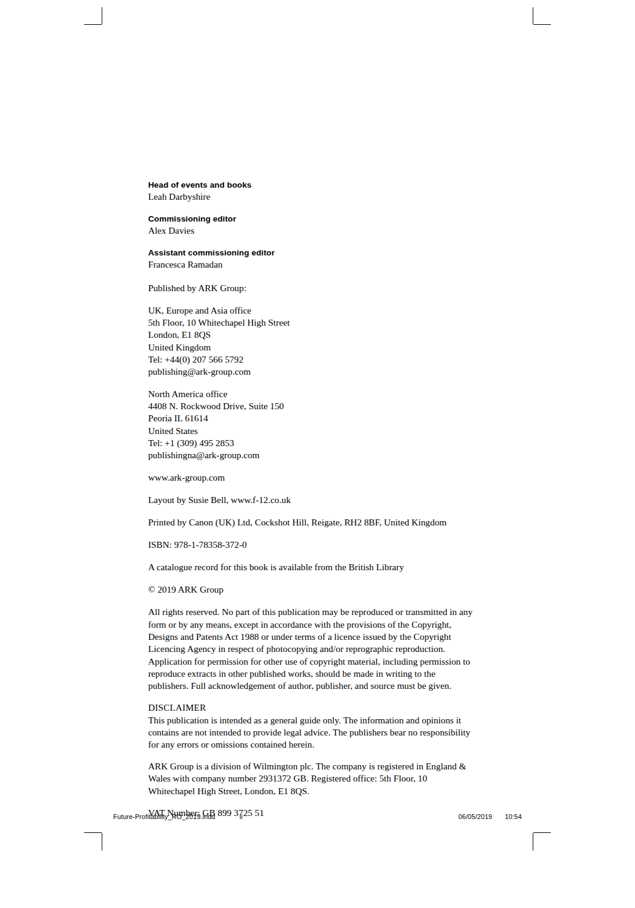Head of events and books
Leah Darbyshire
Commissioning editor
Alex Davies
Assistant commissioning editor
Francesca Ramadan
Published by ARK Group:
UK, Europe and Asia office
5th Floor, 10 Whitechapel High Street
London, E1 8QS
United Kingdom
Tel: +44(0) 207 566 5792
publishing@ark-group.com
North America office
4408 N. Rockwood Drive, Suite 150
Peoria IL 61614
United States
Tel: +1 (309) 495 2853
publishingna@ark-group.com
www.ark-group.com
Layout by Susie Bell, www.f-12.co.uk
Printed by Canon (UK) Ltd, Cockshot Hill, Reigate, RH2 8BF, United Kingdom
ISBN: 978-1-78358-372-0
A catalogue record for this book is available from the British Library
© 2019 ARK Group
All rights reserved. No part of this publication may be reproduced or transmitted in any form or by any means, except in accordance with the provisions of the Copyright, Designs and Patents Act 1988 or under terms of a licence issued by the Copyright Licencing Agency in respect of photocopying and/or reprographic reproduction. Application for permission for other use of copyright material, including permission to reproduce extracts in other published works, should be made in writing to the publishers. Full acknowledgement of author, publisher, and source must be given.
DISCLAIMER
This publication is intended as a general guide only. The information and opinions it contains are not intended to provide legal advice. The publishers bear no responsibility for any errors or omissions contained herein.
ARK Group is a division of Wilmington plc. The company is registered in England & Wales with company number 2931372 GB. Registered office: 5th Floor, 10 Whitechapel High Street, London, E1 8QS.
VAT Number: GB 899 3725 51
Future-Profitability_RO_2019.inddii
06/05/201910:54